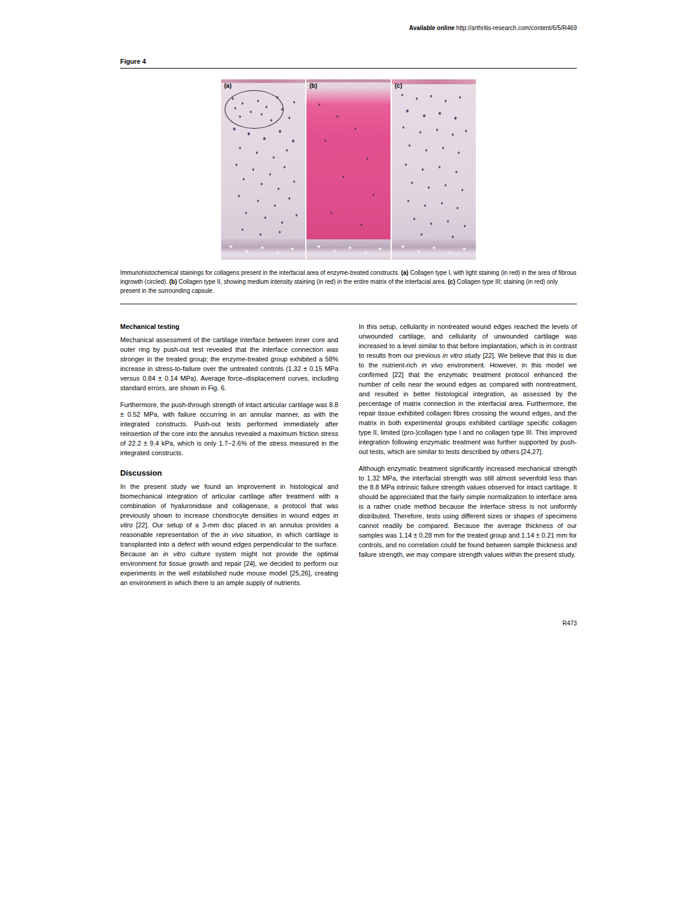Available online http://arthritis-research.com/content/6/5/R469
Figure 4
(a)
(b)
(c)
Immunohistochemical stainings for collagens present in the interfacial area of enzyme-treated constructs. (a) Collagen type I, with light staining (in red) in the area of fibrous ingrowth (circled). (b) Collagen type II, showing medium intensity staining (in red) in the entire matrix of the interfacial area. (c) Collagen type III; staining (in red) only present in the surrounding capsule.
Mechanical testing
Mechanical assessment of the cartilage interface between inner core and outer ring by push-out test revealed that the interface connection was stronger in the treated group; the enzyme-treated group exhibited a 58% increase in stress-to-failure over the untreated controls (1.32 ± 0.15 MPa versus 0.84 ± 0.14 MPa). Average force–displacement curves, including standard errors, are shown in Fig. 6.
Furthermore, the push-through strength of intact articular cartilage was 8.8 ± 0.52 MPa, with failure occurring in an annular manner, as with the integrated constructs. Push-out tests performed immediately after reinsertion of the core into the annulus revealed a maximum friction stress of 22.2 ± 9.4 kPa, which is only 1.7−2.6% of the stress measured in the integrated constructs.
Discussion
In the present study we found an improvement in histological and biomechanical integration of articular cartilage after treatment with a combination of hyaluronidase and collagenase, a protocol that was previously shown to increase chondrocyte densities in wound edges in vitro [22]. Our setup of a 3-mm disc placed in an annulus provides a reasonable representation of the in vivo situation, in which cartilage is transplanted into a defect with wound edges perpendicular to the surface. Because an in vitro culture system might not provide the optimal environment for tissue growth and repair [24], we decided to perform our experiments in the well established nude mouse model [25,26], creating an environment in which there is an ample supply of nutrients.
In this setup, cellularity in nontreated wound edges reached the levels of unwounded cartilage, and cellularity of unwounded cartilage was increased to a level similar to that before implantation, which is in contrast to results from our previous in vitro study [22]. We believe that this is due to the nutrient-rich in vivo environment. However, in this model we confirmed [22] that the enzymatic treatment protocol enhanced the number of cells near the wound edges as compared with nontreatment, and resulted in better histological integration, as assessed by the percentage of matrix connection in the interfacial area. Furthermore, the repair tissue exhibited collagen fibres crossing the wound edges, and the matrix in both experimental groups exhibited cartilage specific collagen type II, limited (pro-)collagen type I and no collagen type III. This improved integration following enzymatic treatment was further supported by push-out tests, which are similar to tests described by others [24,27].
Although enzymatic treatment significantly increased mechanical strength to 1.32 MPa, the interfacial strength was still almost sevenfold less than the 8.8 MPa intrinsic failure strength values observed for intact cartilage. It should be appreciated that the fairly simple normalization to interface area is a rather crude method because the interface stress is not uniformly distributed. Therefore, tests using different sizes or shapes of specimens cannot readily be compared. Because the average thickness of our samples was 1.14 ± 0.28 mm for the treated group and 1.14 ± 0.21 mm for controls, and no correlation could be found between sample thickness and failure strength, we may compare strength values within the present study.
R473